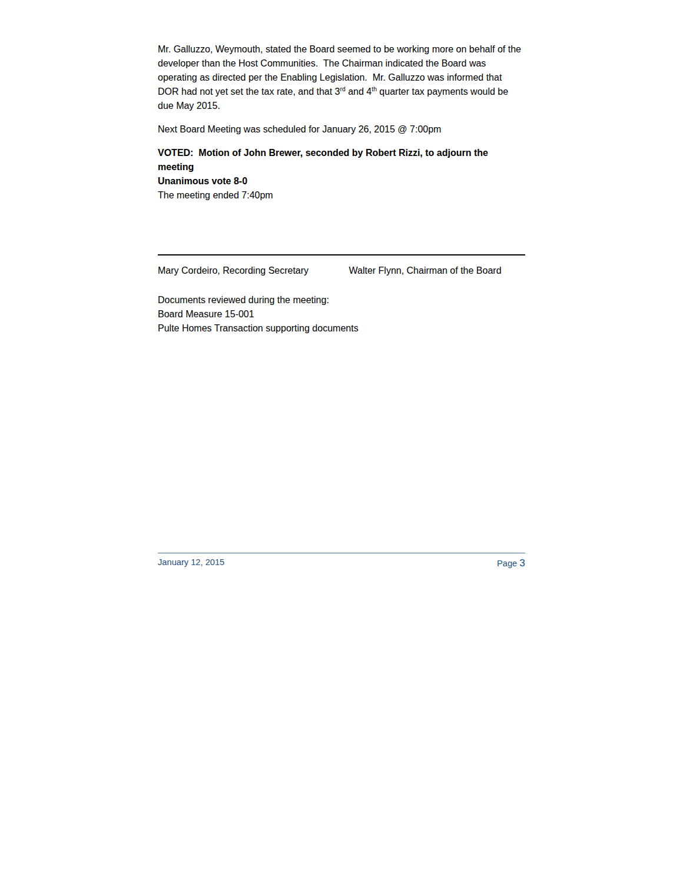Mr. Galluzzo, Weymouth, stated the Board seemed to be working more on behalf of the developer than the Host Communities. The Chairman indicated the Board was operating as directed per the Enabling Legislation. Mr. Galluzzo was informed that DOR had not yet set the tax rate, and that 3rd and 4th quarter tax payments would be due May 2015.
Next Board Meeting was scheduled for January 26, 2015 @ 7:00pm
VOTED: Motion of John Brewer, seconded by Robert Rizzi, to adjourn the meeting
Unanimous vote 8-0
The meeting ended 7:40pm
Mary Cordeiro, Recording Secretary
Walter Flynn, Chairman of the Board
Documents reviewed during the meeting:
Board Measure 15-001
Pulte Homes Transaction supporting documents
January 12, 2015 Page 3